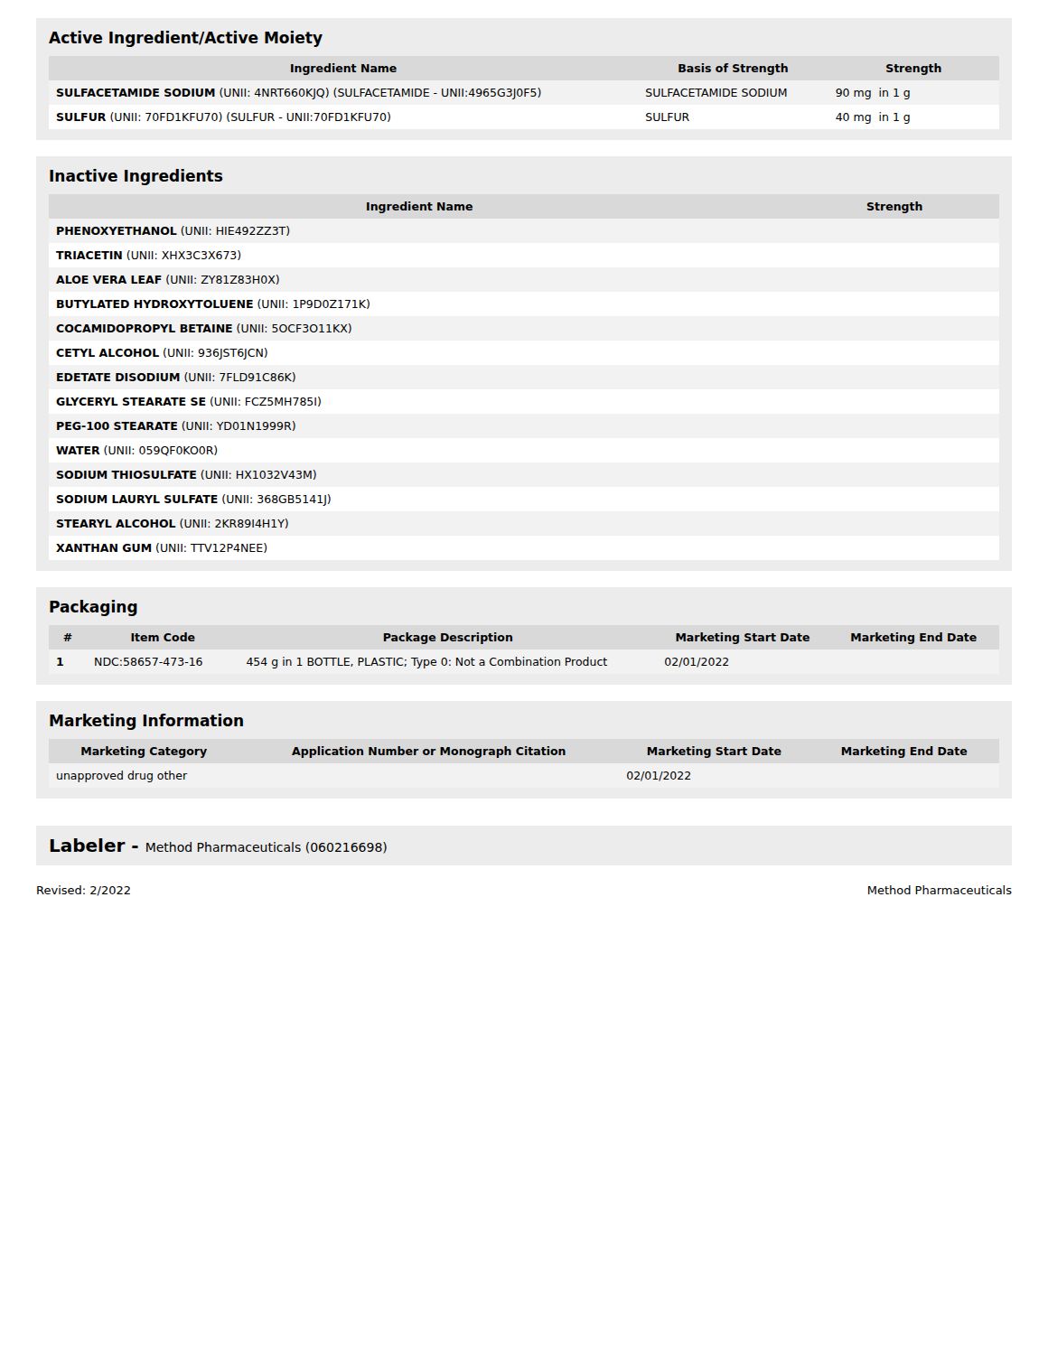Active Ingredient/Active Moiety
| Ingredient Name | Basis of Strength | Strength |
| --- | --- | --- |
| SULFACETAMIDE SODIUM (UNII: 4NRT660KJQ) (SULFACETAMIDE - UNII:4965G3J0F5) | SULFACETAMIDE SODIUM | 90 mg in 1 g |
| SULFUR (UNII: 70FD1KFU70) (SULFUR - UNII:70FD1KFU70) | SULFUR | 40 mg in 1 g |
Inactive Ingredients
| Ingredient Name | Strength |
| --- | --- |
| PHENOXYETHANOL (UNII: HIE492ZZ3T) | |
| TRIACETIN (UNII: XHX3C3X673) | |
| ALOE VERA LEAF (UNII: ZY81Z83H0X) | |
| BUTYLATED HYDROXYTOLUENE (UNII: 1P9D0Z171K) | |
| COCAMIDOPROPYL BETAINE (UNII: 5OCF3O11KX) | |
| CETYL ALCOHOL (UNII: 936JST6JCN) | |
| EDETATE DISODIUM (UNII: 7FLD91C86K) | |
| GLYCERYL STEARATE SE (UNII: FCZ5MH785I) | |
| PEG-100 STEARATE (UNII: YD01N1999R) | |
| WATER (UNII: 059QF0KO0R) | |
| SODIUM THIOSULFATE (UNII: HX1032V43M) | |
| SODIUM LAURYL SULFATE (UNII: 368GB5141J) | |
| STEARYL ALCOHOL (UNII: 2KR89I4H1Y) | |
| XANTHAN GUM (UNII: TTV12P4NEE) | |
Packaging
| # | Item Code | Package Description | Marketing Start Date | Marketing End Date |
| --- | --- | --- | --- | --- |
| 1 | NDC:58657-473-16 | 454 g in 1 BOTTLE, PLASTIC; Type 0: Not a Combination Product | 02/01/2022 | |
Marketing Information
| Marketing Category | Application Number or Monograph Citation | Marketing Start Date | Marketing End Date |
| --- | --- | --- | --- |
| unapproved drug other | | 02/01/2022 | |
Labeler - Method Pharmaceuticals (060216698)
Revised: 2/2022
Method Pharmaceuticals